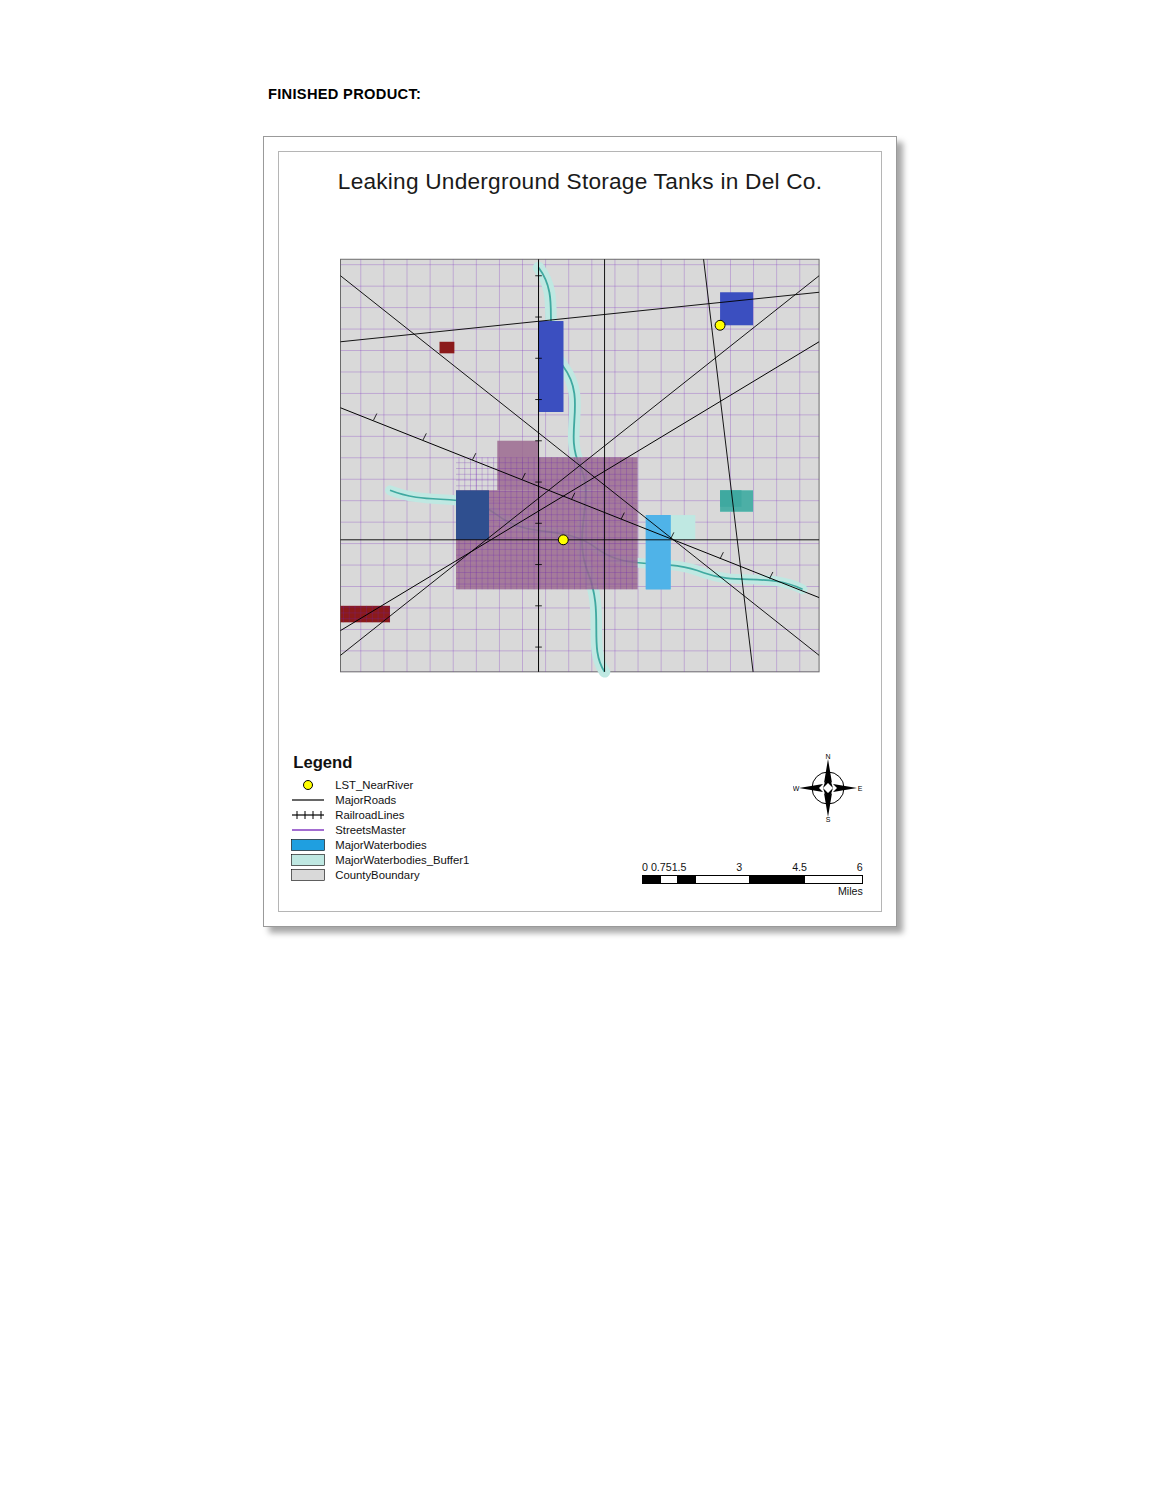FINISHED PRODUCT:
Leaking Underground Storage Tanks in Del Co.
Legend
LST_NearRiver
MajorRoads
RailroadLines
StreetsMaster
MajorWaterbodies
MajorWaterbodies_Buffer1
CountyBoundary
N S W E
0 0.751.5 3 4.5 6
Miles